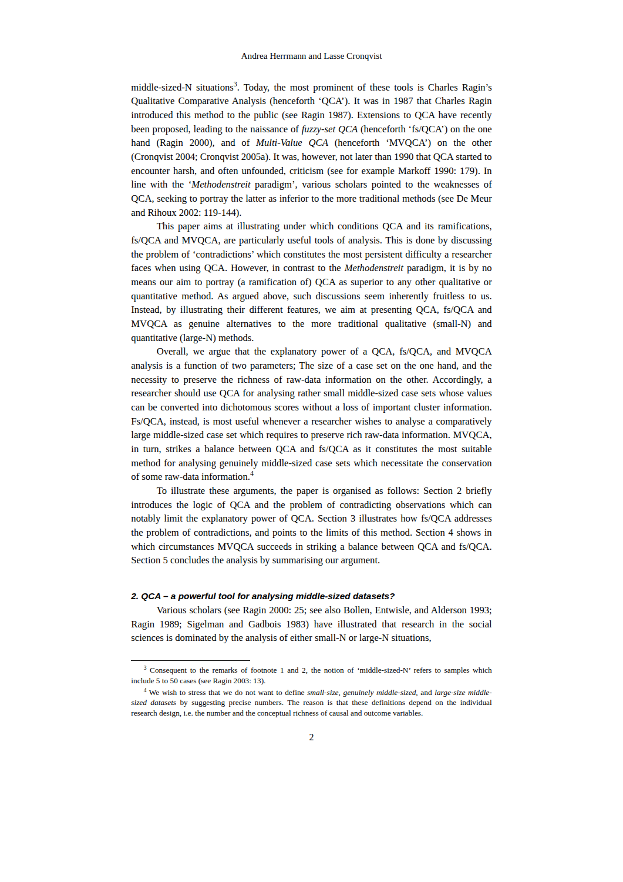Andrea Herrmann and Lasse Cronqvist
middle-sized-N situations3. Today, the most prominent of these tools is Charles Ragin’s Qualitative Comparative Analysis (henceforth ‘QCA’). It was in 1987 that Charles Ragin introduced this method to the public (see Ragin 1987). Extensions to QCA have recently been proposed, leading to the naissance of fuzzy-set QCA (henceforth ‘fs/QCA’) on the one hand (Ragin 2000), and of Multi-Value QCA (henceforth ‘MVQCA’) on the other (Cronqvist 2004; Cronqvist 2005a). It was, however, not later than 1990 that QCA started to encounter harsh, and often unfounded, criticism (see for example Markoff 1990: 179). In line with the ‘Methodenstreit paradigm’, various scholars pointed to the weaknesses of QCA, seeking to portray the latter as inferior to the more traditional methods (see De Meur and Rihoux 2002: 119-144).
This paper aims at illustrating under which conditions QCA and its ramifications, fs/QCA and MVQCA, are particularly useful tools of analysis. This is done by discussing the problem of ‘contradictions’ which constitutes the most persistent difficulty a researcher faces when using QCA. However, in contrast to the Methodenstreit paradigm, it is by no means our aim to portray (a ramification of) QCA as superior to any other qualitative or quantitative method. As argued above, such discussions seem inherently fruitless to us. Instead, by illustrating their different features, we aim at presenting QCA, fs/QCA and MVQCA as genuine alternatives to the more traditional qualitative (small-N) and quantitative (large-N) methods.
Overall, we argue that the explanatory power of a QCA, fs/QCA, and MVQCA analysis is a function of two parameters; The size of a case set on the one hand, and the necessity to preserve the richness of raw-data information on the other. Accordingly, a researcher should use QCA for analysing rather small middle-sized case sets whose values can be converted into dichotomous scores without a loss of important cluster information. Fs/QCA, instead, is most useful whenever a researcher wishes to analyse a comparatively large middle-sized case set which requires to preserve rich raw-data information. MVQCA, in turn, strikes a balance between QCA and fs/QCA as it constitutes the most suitable method for analysing genuinely middle-sized case sets which necessitate the conservation of some raw-data information.4
To illustrate these arguments, the paper is organised as follows: Section 2 briefly introduces the logic of QCA and the problem of contradicting observations which can notably limit the explanatory power of QCA. Section 3 illustrates how fs/QCA addresses the problem of contradictions, and points to the limits of this method. Section 4 shows in which circumstances MVQCA succeeds in striking a balance between QCA and fs/QCA. Section 5 concludes the analysis by summarising our argument.
2. QCA – a powerful tool for analysing middle-sized datasets?
Various scholars (see Ragin 2000: 25; see also Bollen, Entwisle, and Alderson 1993; Ragin 1989; Sigelman and Gadbois 1983) have illustrated that research in the social sciences is dominated by the analysis of either small-N or large-N situations,
3 Consequent to the remarks of footnote 1 and 2, the notion of ‘middle-sized-N’ refers to samples which include 5 to 50 cases (see Ragin 2003: 13).
4 We wish to stress that we do not want to define small-size, genuinely middle-sized, and large-size middle-sized datasets by suggesting precise numbers. The reason is that these definitions depend on the individual research design, i.e. the number and the conceptual richness of causal and outcome variables.
2